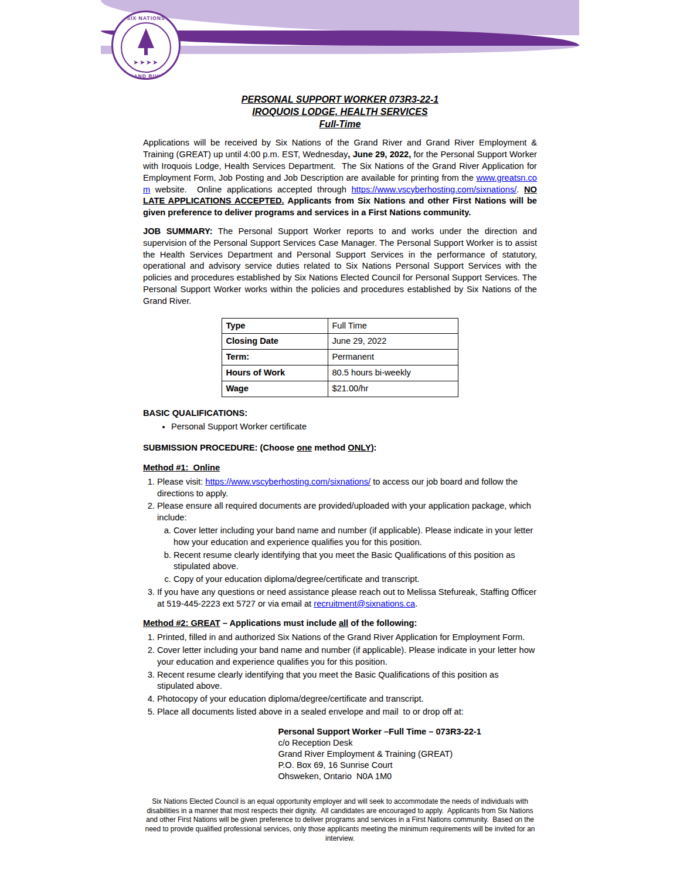SIX NATIONS
➤➤➤➤
GRAND RIVER
PERSONAL SUPPORT WORKER 073R3-22-1 IROQUOIS LODGE, HEALTH SERVICES Full-Time
Applications will be received by Six Nations of the Grand River and Grand River Employment & Training (GREAT) up until 4:00 p.m. EST, Wednesday, June 29, 2022, for the Personal Support Worker with Iroquois Lodge, Health Services Department. The Six Nations of the Grand River Application for Employment Form, Job Posting and Job Description are available for printing from the www.greatsn.com website. Online applications accepted through https://www.vscyberhosting.com/sixnations/. NO LATE APPLICATIONS ACCEPTED. Applicants from Six Nations and other First Nations will be given preference to deliver programs and services in a First Nations community.
JOB SUMMARY: The Personal Support Worker reports to and works under the direction and supervision of the Personal Support Services Case Manager. The Personal Support Worker is to assist the Health Services Department and Personal Support Services in the performance of statutory, operational and advisory service duties related to Six Nations Personal Support Services with the policies and procedures established by Six Nations Elected Council for Personal Support Services. The Personal Support Worker works within the policies and procedures established by Six Nations of the Grand River.
| Type | Full Time |
| Closing Date | June 29, 2022 |
| Term: | Permanent |
| Hours of Work | 80.5 hours bi-weekly |
| Wage | $21.00/hr |
BASIC QUALIFICATIONS:
Personal Support Worker certificate
SUBMISSION PROCEDURE: (Choose one method ONLY):
Method #1: Online
Please visit: https://www.vscyberhosting.com/sixnations/ to access our job board and follow the directions to apply.
Please ensure all required documents are provided/uploaded with your application package, which include:
Cover letter including your band name and number (if applicable). Please indicate in your letter how your education and experience qualifies you for this position.
Recent resume clearly identifying that you meet the Basic Qualifications of this position as stipulated above.
Copy of your education diploma/degree/certificate and transcript.
If you have any questions or need assistance please reach out to Melissa Stefureak, Staffing Officer at 519-445-2223 ext 5727 or via email at recruitment@sixnations.ca.
Method #2: GREAT – Applications must include all of the following:
Printed, filled in and authorized Six Nations of the Grand River Application for Employment Form.
Cover letter including your band name and number (if applicable). Please indicate in your letter how your education and experience qualifies you for this position.
Recent resume clearly identifying that you meet the Basic Qualifications of this position as stipulated above.
Photocopy of your education diploma/degree/certificate and transcript.
Place all documents listed above in a sealed envelope and mail to or drop off at:
Personal Support Worker –Full Time – 073R3-22-1
c/o Reception Desk
Grand River Employment & Training (GREAT)
P.O. Box 69, 16 Sunrise Court
Ohsweken, Ontario N0A 1M0
Six Nations Elected Council is an equal opportunity employer and will seek to accommodate the needs of individuals with disabilities in a manner that most respects their dignity. All candidates are encouraged to apply. Applicants from Six Nations and other First Nations will be given preference to deliver programs and services in a First Nations community. Based on the need to provide qualified professional services, only those applicants meeting the minimum requirements will be invited for an interview.